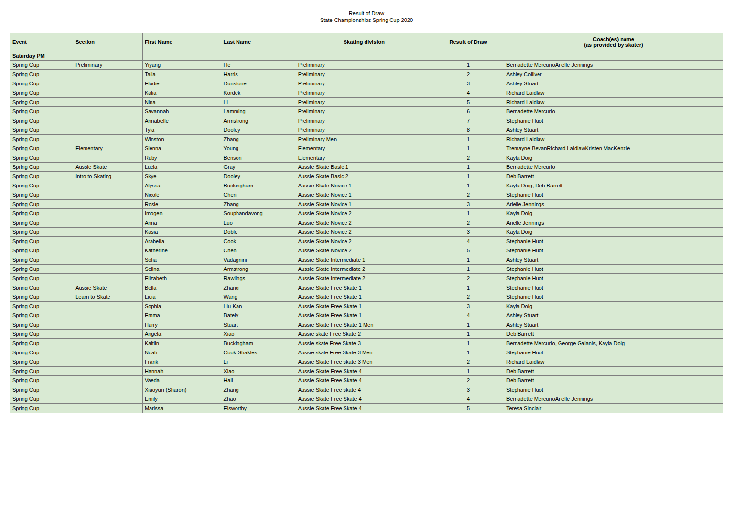Result of Draw
State Championships Spring Cup 2020
| Event | Section | First Name | Last Name | Skating division | Result of Draw | Coach(es) name (as provided by skater) |
| --- | --- | --- | --- | --- | --- | --- |
| Saturday PM | | | | | | |
| Spring Cup | Preliminary | Yiyang | He | Preliminary | 1 | Bernadette MercurioArielle Jennings |
| Spring Cup | | Talia | Harris | Preliminary | 2 | Ashley Colliver |
| Spring Cup | | Elodie | Dunstone | Preliminary | 3 | Ashley Stuart |
| Spring Cup | | Kalia | Kordek | Preliminary | 4 | Richard Laidlaw |
| Spring Cup | | Nina | Li | Preliminary | 5 | Richard Laidlaw |
| Spring Cup | | Savannah | Lamming | Preliminary | 6 | Bernadette Mercurio |
| Spring Cup | | Annabelle | Armstrong | Preliminary | 7 | Stephanie Huot |
| Spring Cup | | Tyla | Dooley | Preliminary | 8 | Ashley Stuart |
| Spring Cup | | Winston | Zhang | Preliminary Men | 1 | Richard Laidlaw |
| Spring Cup | Elementary | Sienna | Young | Elementary | 1 | Tremayne BevanRichard LaidlawKristen MacKenzie |
| Spring Cup | | Ruby | Benson | Elementary | 2 | Kayla Doig |
| Spring Cup | Aussie Skate | Lucia | Gray | Aussie Skate Basic 1 | 1 | Bernadette Mercurio |
| Spring Cup | Intro to Skating | Skye | Dooley | Aussie Skate Basic 2 | 1 | Deb Barrett |
| Spring Cup | | Alyssa | Buckingham | Aussie Skate Novice 1 | 1 | Kayla Doig, Deb Barrett |
| Spring Cup | | Nicole | Chen | Aussie Skate Novice 1 | 2 | Stephanie Huot |
| Spring Cup | | Rosie | Zhang | Aussie Skate Novice 1 | 3 | Arielle Jennings |
| Spring Cup | | Imogen | Souphandavong | Aussie Skate Novice 2 | 1 | Kayla Doig |
| Spring Cup | | Anna | Luo | Aussie Skate Novice 2 | 2 | Arielle Jennings |
| Spring Cup | | Kasia | Doble | Aussie Skate Novice 2 | 3 | Kayla Doig |
| Spring Cup | | Arabella | Cook | Aussie Skate Novice 2 | 4 | Stephanie Huot |
| Spring Cup | | Katherine | Chen | Aussie Skate Novice 2 | 5 | Stephanie Huot |
| Spring Cup | | Sofia | Vadagnini | Aussie Skate Intermediate 1 | 1 | Ashley Stuart |
| Spring Cup | | Selina | Armstrong | Aussie Skate Intermediate 2 | 1 | Stephanie Huot |
| Spring Cup | | Elizabeth | Rawlings | Aussie Skate Intermediate 2 | 2 | Stephanie Huot |
| Spring Cup | Aussie Skate | Bella | Zhang | Aussie Skate Free Skate 1 | 1 | Stephanie Huot |
| Spring Cup | Learn to Skate | Licia | Wang | Aussie Skate Free Skate 1 | 2 | Stephanie Huot |
| Spring Cup | | Sophia | Liu-Kan | Aussie Skate Free Skate 1 | 3 | Kayla Doig |
| Spring Cup | | Emma | Bately | Aussie Skate Free Skate 1 | 4 | Ashley Stuart |
| Spring Cup | | Harry | Stuart | Aussie Skate Free Skate 1 Men | 1 | Ashley Stuart |
| Spring Cup | | Angela | Xiao | Aussie skate Free Skate 2 | 1 | Deb Barrett |
| Spring Cup | | Kaitlin | Buckingham | Aussie skate Free Skate 3 | 1 | Bernadette Mercurio, George Galanis, Kayla Doig |
| Spring Cup | | Noah | Cook-Shakles | Aussie skate Free Skate 3 Men | 1 | Stephanie Huot |
| Spring Cup | | Frank | Li | Aussie Skate Free skate 3 Men | 2 | Richard Laidlaw |
| Spring Cup | | Hannah | Xiao | Aussie Skate Free Skate 4 | 1 | Deb Barrett |
| Spring Cup | | Vaeda | Hall | Aussie Skate Free Skate 4 | 2 | Deb Barrett |
| Spring Cup | | Xiaoyun (Sharon) | Zhang | Aussie Skate Free skate 4 | 3 | Stephanie Huot |
| Spring Cup | | Emily | Zhao | Aussie Skate Free Skate 4 | 4 | Bernadette MercurioArielle Jennings |
| Spring Cup | | Marissa | Elsworthy | Aussie Skate Free Skate 4 | 5 | Teresa Sinclair |